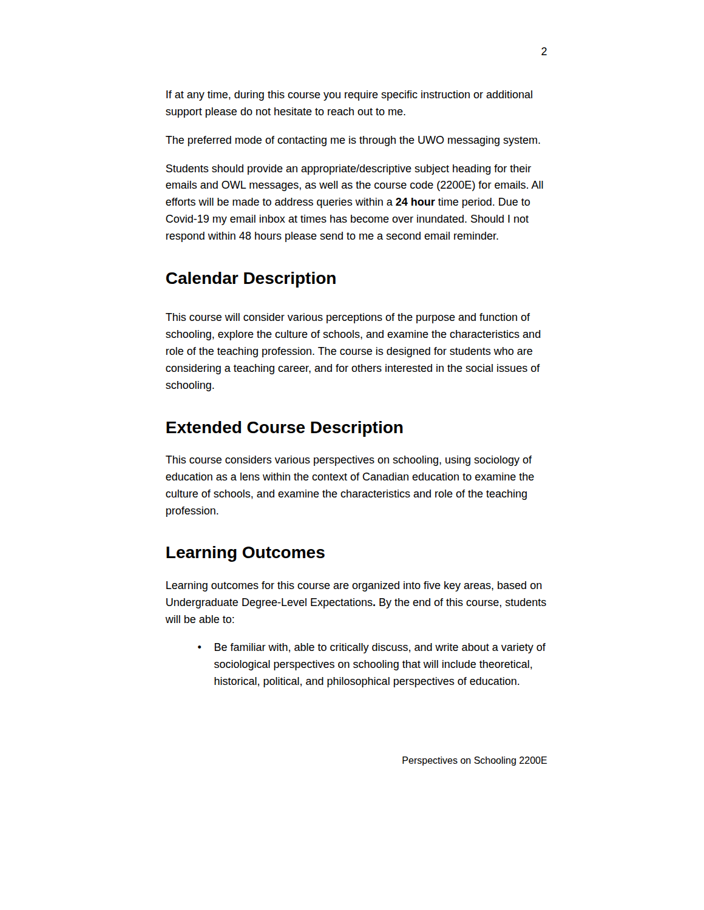2
If at any time, during this course you require specific instruction or additional support please do not hesitate to reach out to me.
The preferred mode of contacting me is through the UWO messaging system.
Students should provide an appropriate/descriptive subject heading for their emails and OWL messages, as well as the course code (2200E) for emails. All efforts will be made to address queries within a 24 hour time period. Due to Covid-19 my email inbox at times has become over inundated. Should I not respond within 48 hours please send to me a second email reminder.
Calendar Description
This course will consider various perceptions of the purpose and function of schooling, explore the culture of schools, and examine the characteristics and role of the teaching profession. The course is designed for students who are considering a teaching career, and for others interested in the social issues of schooling.
Extended Course Description
This course considers various perspectives on schooling, using sociology of education as a lens within the context of Canadian education to examine the culture of schools, and examine the characteristics and role of the teaching profession.
Learning Outcomes
Learning outcomes for this course are organized into five key areas, based on Undergraduate Degree-Level Expectations. By the end of this course, students will be able to:
Be familiar with, able to critically discuss, and write about a variety of sociological perspectives on schooling that will include theoretical, historical, political, and philosophical perspectives of education.
Perspectives on Schooling 2200E